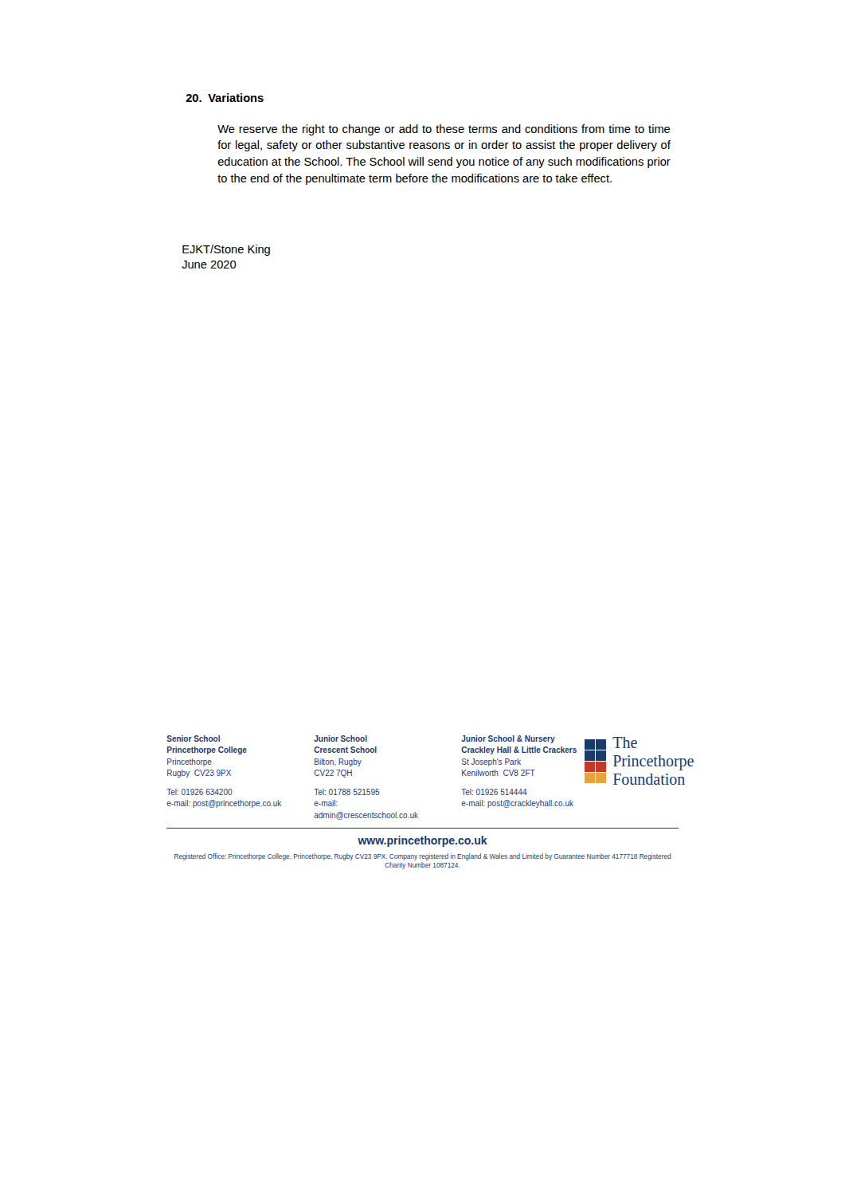20. Variations
We reserve the right to change or add to these terms and conditions from time to time for legal, safety or other substantive reasons or in order to assist the proper delivery of education at the School. The School will send you notice of any such modifications prior to the end of the penultimate term before the modifications are to take effect.
EJKT/Stone King
June 2020
Senior School
Princethorpe College
Princethorpe
Rugby CV23 9PX
Tel: 01926 634200
e-mail: post@princethorpe.co.uk
Junior School
Crescent School
Bilton, Rugby
CV22 7QH
Tel: 01788 521595
e-mail: admin@crescentschool.co.uk
Junior School & Nursery
Crackley Hall & Little Crackers
St Joseph's Park
Kenilworth CV8 2FT
Tel: 01926 514444
e-mail: post@crackleyhall.co.uk
The
Princethorpe
Foundation
www.princethorpe.co.uk
Registered Office: Princethorpe College, Princethorpe, Rugby CV23 9PX. Company registered in England & Wales and Limited by Guarantee Number 4177718 Registered Charity Number 1087124.